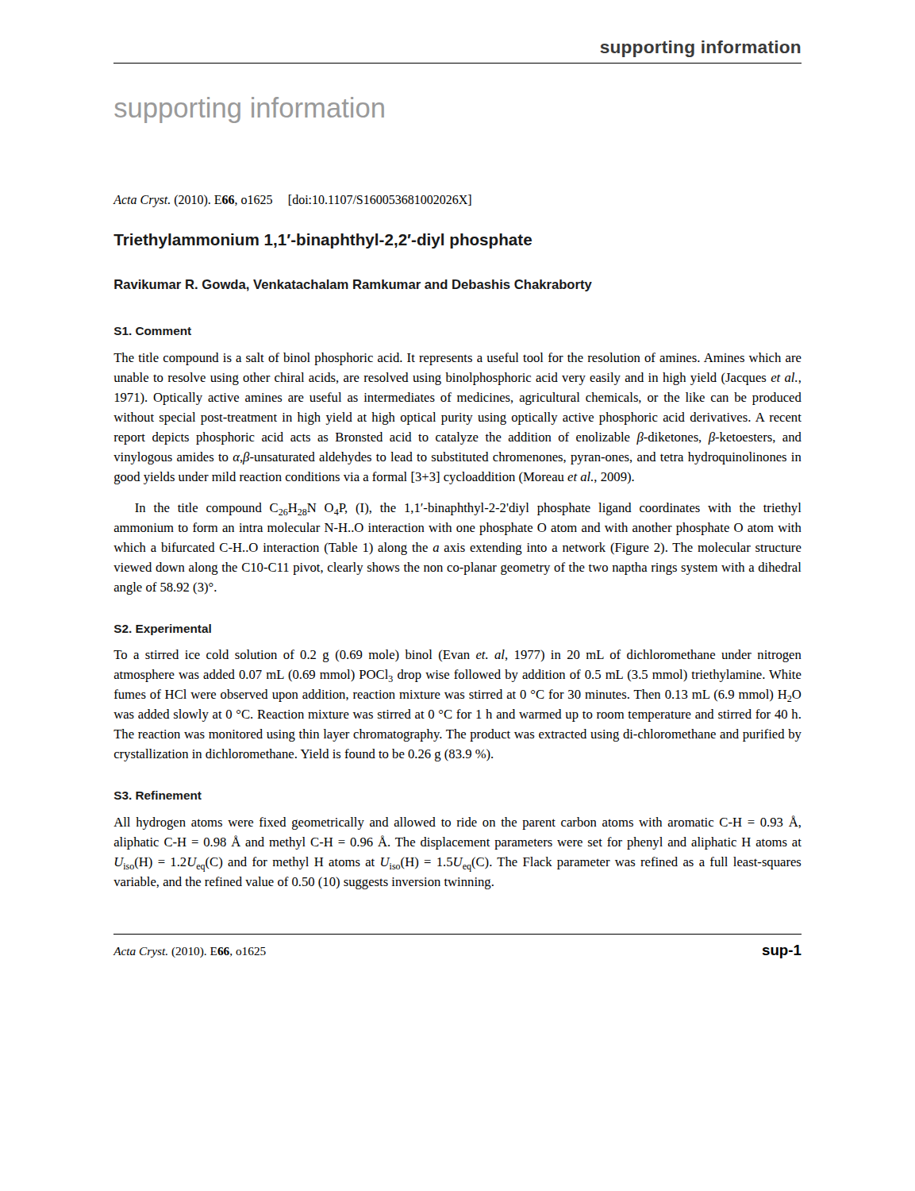supporting information
supporting information
Acta Cryst. (2010). E66, o1625[doi:10.1107/S160053681002026X]
Triethylammonium 1,1′-binaphthyl-2,2′-diyl phosphate
Ravikumar R. Gowda, Venkatachalam Ramkumar and Debashis Chakraborty
S1. Comment
The title compound is a salt of binol phosphoric acid. It represents a useful tool for the resolution of amines. Amines which are unable to resolve using other chiral acids, are resolved using binolphosphoric acid very easily and in high yield (Jacques et al., 1971). Optically active amines are useful as intermediates of medicines, agricultural chemicals, or the like can be produced without special post-treatment in high yield at high optical purity using optically active phosphoric acid derivatives. A recent report depicts phosphoric acid acts as Bronsted acid to catalyze the addition of enolizable β-diketones, β-ketoesters, and vinylogous amides to α,β-unsaturated aldehydes to lead to substituted chromenones, pyran-ones, and tetra hydroquinolinones in good yields under mild reaction conditions via a formal [3+3] cycloaddition (Moreau et al., 2009).
In the title compound C26H28N O4P, (I), the 1,1′-binaphthyl-2-2'diyl phosphate ligand coordinates with the triethyl ammonium to form an intra molecular N-H..O interaction with one phosphate O atom and with another phosphate O atom with which a bifurcated C-H..O interaction (Table 1) along the a axis extending into a network (Figure 2). The molecular structure viewed down along the C10-C11 pivot, clearly shows the non co-planar geometry of the two naptha rings system with a dihedral angle of 58.92 (3)°.
S2. Experimental
To a stirred ice cold solution of 0.2 g (0.69 mole) binol (Evan et. al, 1977) in 20 mL of dichloromethane under nitrogen atmosphere was added 0.07 mL (0.69 mmol) POCl3 drop wise followed by addition of 0.5 mL (3.5 mmol) triethylamine. White fumes of HCl were observed upon addition, reaction mixture was stirred at 0 °C for 30 minutes. Then 0.13 mL (6.9 mmol) H2O was added slowly at 0 °C. Reaction mixture was stirred at 0 °C for 1 h and warmed up to room temperature and stirred for 40 h. The reaction was monitored using thin layer chromatography. The product was extracted using di-chloromethane and purified by crystallization in dichloromethane. Yield is found to be 0.26 g (83.9 %).
S3. Refinement
All hydrogen atoms were fixed geometrically and allowed to ride on the parent carbon atoms with aromatic C-H = 0.93 Å, aliphatic C-H = 0.98 Å and methyl C-H = 0.96 Å. The displacement parameters were set for phenyl and aliphatic H atoms at Uiso(H) = 1.2Ueq(C) and for methyl H atoms at Uiso(H) = 1.5Ueq(C). The Flack parameter was refined as a full least-squares variable, and the refined value of 0.50 (10) suggests inversion twinning.
Acta Cryst. (2010). E66, o1625
sup-1